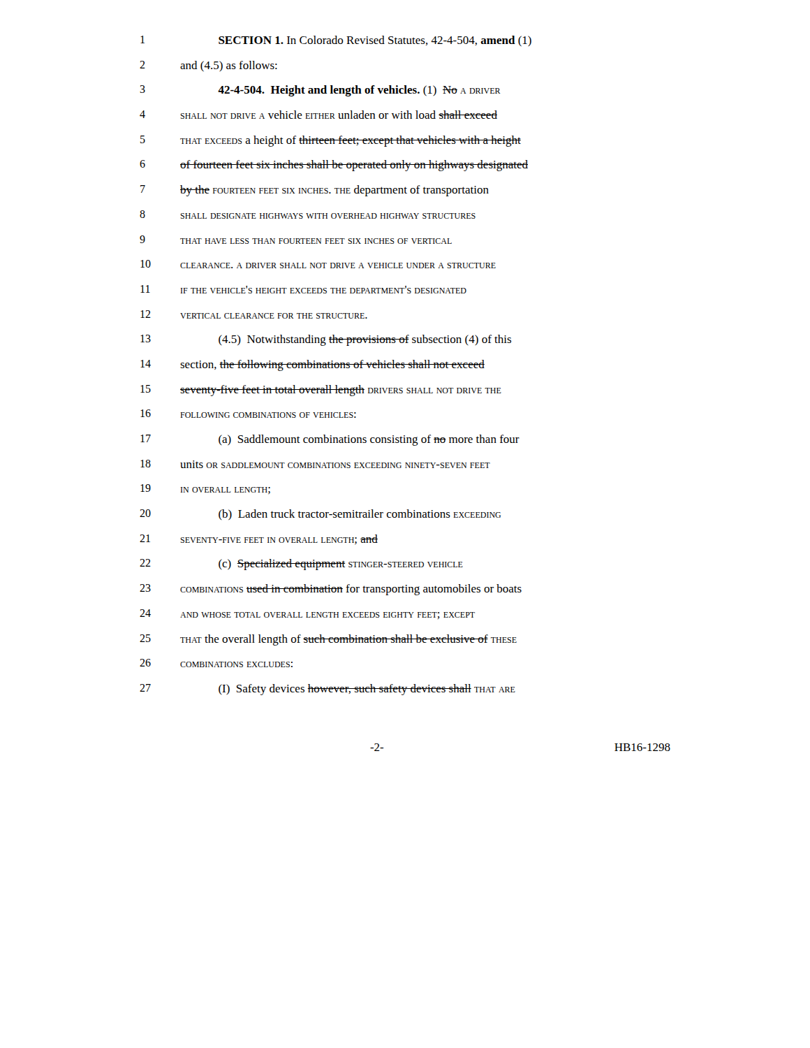SECTION 1. In Colorado Revised Statutes, 42-4-504, amend (1)
and (4.5) as follows:
42-4-504. Height and length of vehicles. (1) No A DRIVER
SHALL NOT DRIVE A vehicle EITHER unladen or with load shall exceed
THAT EXCEEDS a height of thirteen feet; except that vehicles with a height
of fourteen feet six inches shall be operated only on highways designated
by the FOURTEEN FEET SIX INCHES. THE department of transportation
SHALL DESIGNATE HIGHWAYS WITH OVERHEAD HIGHWAY STRUCTURES
THAT HAVE LESS THAN FOURTEEN FEET SIX INCHES OF VERTICAL
CLEARANCE. A DRIVER SHALL NOT DRIVE A VEHICLE UNDER A STRUCTURE
IF THE VEHICLE'S HEIGHT EXCEEDS THE DEPARTMENT'S DESIGNATED
VERTICAL CLEARANCE FOR THE STRUCTURE.
(4.5) Notwithstanding the provisions of subsection (4) of this
section, the following combinations of vehicles shall not exceed
seventy-five feet in total overall length DRIVERS SHALL NOT DRIVE THE
FOLLOWING COMBINATIONS OF VEHICLES:
(a) Saddlemount combinations consisting of no more than four
units OR SADDLEMOUNT COMBINATIONS EXCEEDING NINETY-SEVEN FEET
IN OVERALL LENGTH;
(b) Laden truck tractor-semitrailer combinations EXCEEDING
SEVENTY-FIVE FEET IN OVERALL LENGTH; and
(c) Specialized equipment STINGER-STEERED VEHICLE
COMBINATIONS used in combination for transporting automobiles or boats
AND WHOSE TOTAL OVERALL LENGTH EXCEEDS EIGHTY FEET; EXCEPT
THAT the overall length of such combination shall be exclusive of THESE
COMBINATIONS EXCLUDES:
(I) Safety devices however, such safety devices shall THAT ARE
-2-
HB16-1298